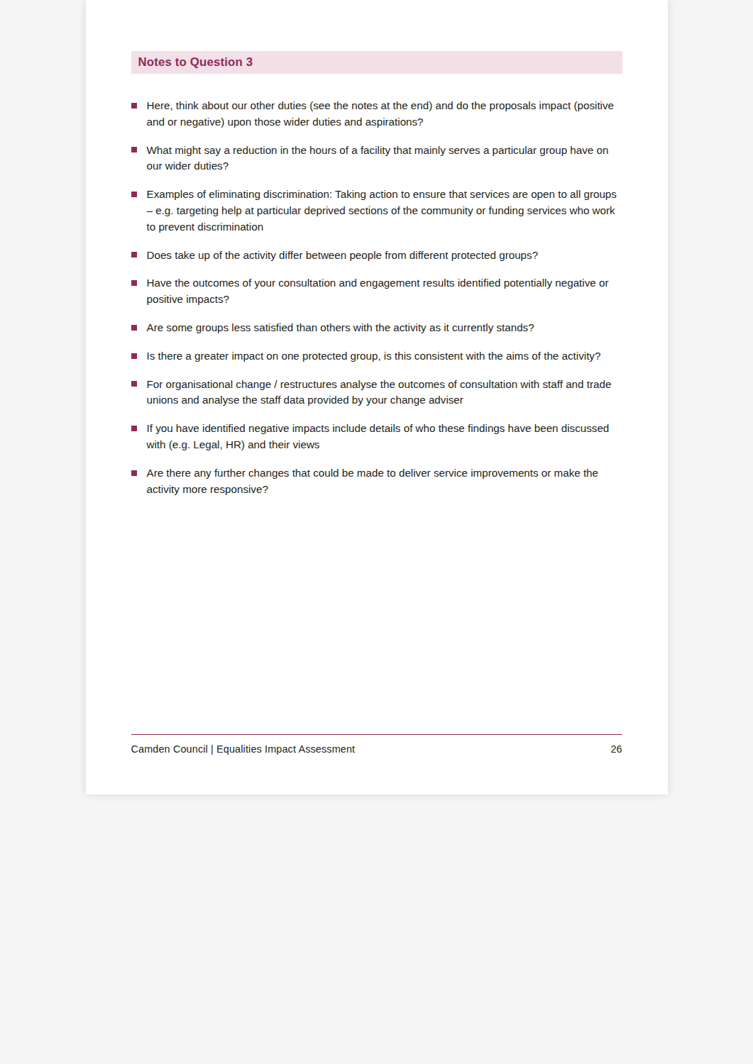Notes to Question 3
Here, think about our other duties (see the notes at the end) and do the proposals impact (positive and or negative) upon those wider duties and aspirations?
What might say a reduction in the hours of a facility that mainly serves a particular group have on our wider duties?
Examples of eliminating discrimination: Taking action to ensure that services are open to all groups – e.g. targeting help at particular deprived sections of the community or funding services who work to prevent discrimination
Does take up of the activity differ between people from different protected groups?
Have the outcomes of your consultation and engagement results identified potentially negative or positive impacts?
Are some groups less satisfied than others with the activity as it currently stands?
Is there a greater impact on one protected group, is this consistent with the aims of the activity?
For organisational change / restructures analyse the outcomes of consultation with staff and trade unions and analyse the staff data provided by your change adviser
If you have identified negative impacts include details of who these findings have been discussed with (e.g. Legal, HR) and their views
Are there any further changes that could be made to deliver service improvements or make the activity more responsive?
Camden Council | Equalities Impact Assessment 26